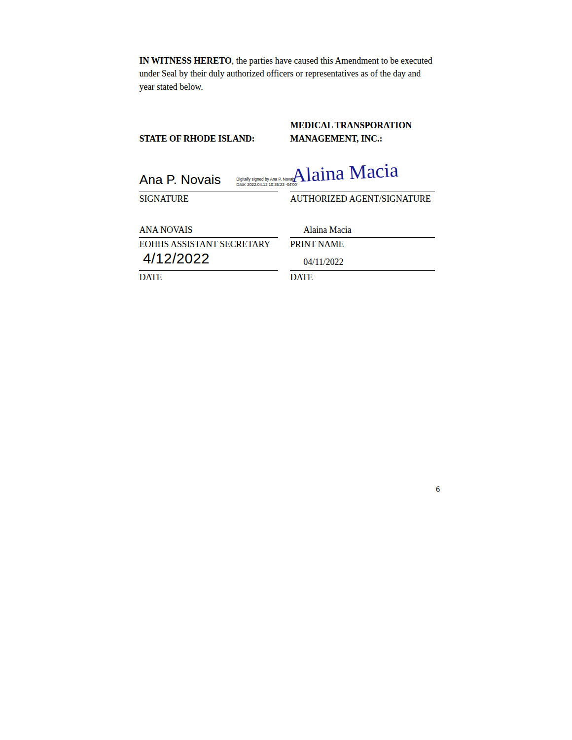IN WITNESS HERETO, the parties have caused this Amendment to be executed under Seal by their duly authorized officers or representatives as of the day and year stated below.
| STATE OF RHODE ISLAND: | | MEDICAL TRANSPORATION MANAGEMENT, INC.: |
| Ana P. Novais Digitally signed by Ana P. Novais Date: 2022.04.12 10:35:23 -04'00' | | Alaina Macia |
| SIGNATURE | | AUTHORIZED AGENT/SIGNATURE |
| ANA NOVAIS | | Alaina Macia |
| EOHHS ASSISTANT SECRETARY | | PRINT NAME |
| 4/12/2022 | | 04/11/2022 |
| DATE | | DATE |
6